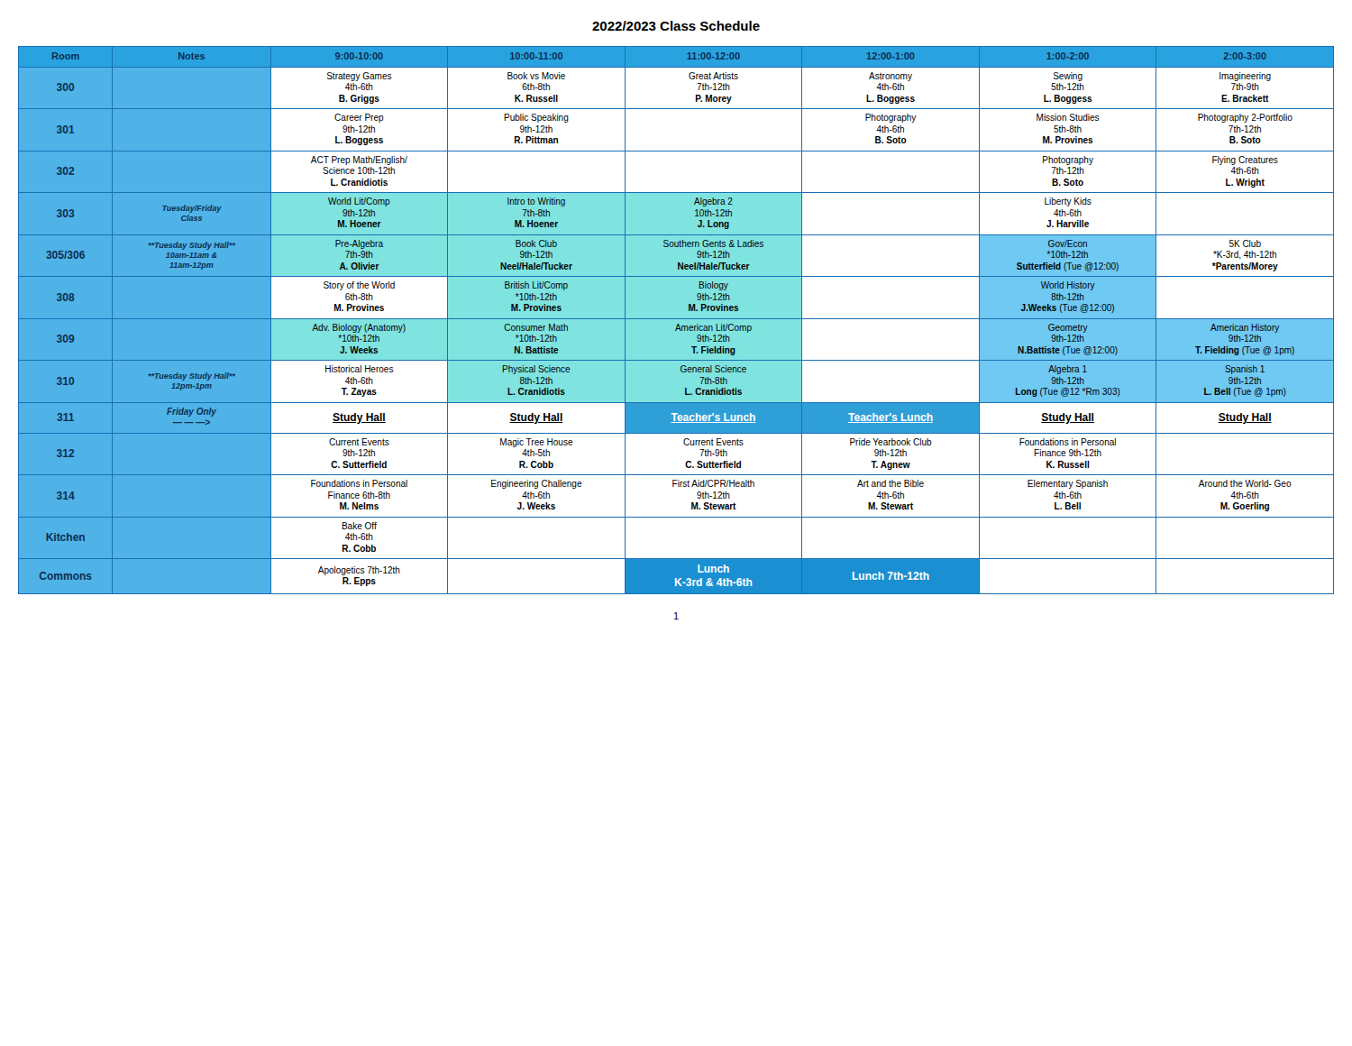2022/2023 Class Schedule
| Room | Notes | 9:00-10:00 | 10:00-11:00 | 11:00-12:00 | 12:00-1:00 | 1:00-2:00 | 2:00-3:00 |
| --- | --- | --- | --- | --- | --- | --- | --- |
| 300 | | Strategy Games 4th-6th B. Griggs | Book vs Movie 6th-8th K. Russell | Great Artists 7th-12th P. Morey | Astronomy 4th-6th L. Boggess | Sewing 5th-12th L. Boggess | Imagineering 7th-9th E. Brackett |
| 301 | | Career Prep 9th-12th L. Boggess | Public Speaking 9th-12th R. Pittman | | Photography 4th-6th B. Soto | Mission Studies 5th-8th M. Provines | Photography 2-Portfolio 7th-12th B. Soto |
| 302 | | ACT Prep Math/English/ Science 10th-12th L. Cranidiotis | | | | Photography 7th-12th B. Soto | Flying Creatures 4th-6th L. Wright |
| 303 | Tuesday/Friday Class | World Lit/Comp 9th-12th M. Hoener | Intro to Writing 7th-8th M. Hoener | Algebra 2 10th-12th J. Long | | Liberty Kids 4th-6th J. Harville | |
| 305/306 | **Tuesday Study Hall** 10am-11am & 11am-12pm | Pre-Algebra 7th-9th A. Olivier | Book Club 9th-12th Neel/Hale/Tucker | Southern Gents & Ladies 9th-12th Neel/Hale/Tucker | | Gov/Econ *10th-12th Sutterfield (Tue @12:00) | 5K Club *K-3rd, 4th-12th *Parents/Morey |
| 308 | | Story of the World 6th-8th M. Provines | British Lit/Comp *10th-12th M. Provines | Biology 9th-12th M. Provines | | World History 8th-12th J.Weeks (Tue @12:00) | |
| 309 | | Adv. Biology (Anatomy) *10th-12th J. Weeks | Consumer Math *10th-12th N. Battiste | American Lit/Comp 9th-12th T. Fielding | | Geometry 9th-12th N.Battiste (Tue @12:00) | American History 9th-12th T. Fielding (Tue @ 1pm) |
| 310 | **Tuesday Study Hall** 12pm-1pm | Historical Heroes 4th-6th T. Zayas | Physical Science 8th-12th L. Cranidiotis | General Science 7th-8th L. Cranidiotis | | Algebra 1 9th-12th Long (Tue @12 *Rm 303) | Spanish 1 9th-12th L. Bell (Tue @ 1pm) |
| 311 | Friday Only — — —> | Study Hall | Study Hall | Teacher's Lunch | Teacher's Lunch | Study Hall | Study Hall |
| 312 | | Current Events 9th-12th C. Sutterfield | Magic Tree House 4th-5th R. Cobb | Current Events 7th-9th C. Sutterfield | Pride Yearbook Club 9th-12th T. Agnew | Foundations in Personal Finance 9th-12th K. Russell | |
| 314 | | Foundations in Personal Finance 6th-8th M. Nelms | Engineering Challenge 4th-6th J. Weeks | First Aid/CPR/Health 9th-12th M. Stewart | Art and the Bible 4th-6th M. Stewart | Elementary Spanish 4th-6th L. Bell | Around the World- Geo 4th-6th M. Goerling |
| Kitchen | | Bake Off 4th-6th R. Cobb | | | | | |
| Commons | | Apologetics 7th-12th R. Epps | | Lunch K-3rd & 4th-6th | Lunch 7th-12th | | |
1